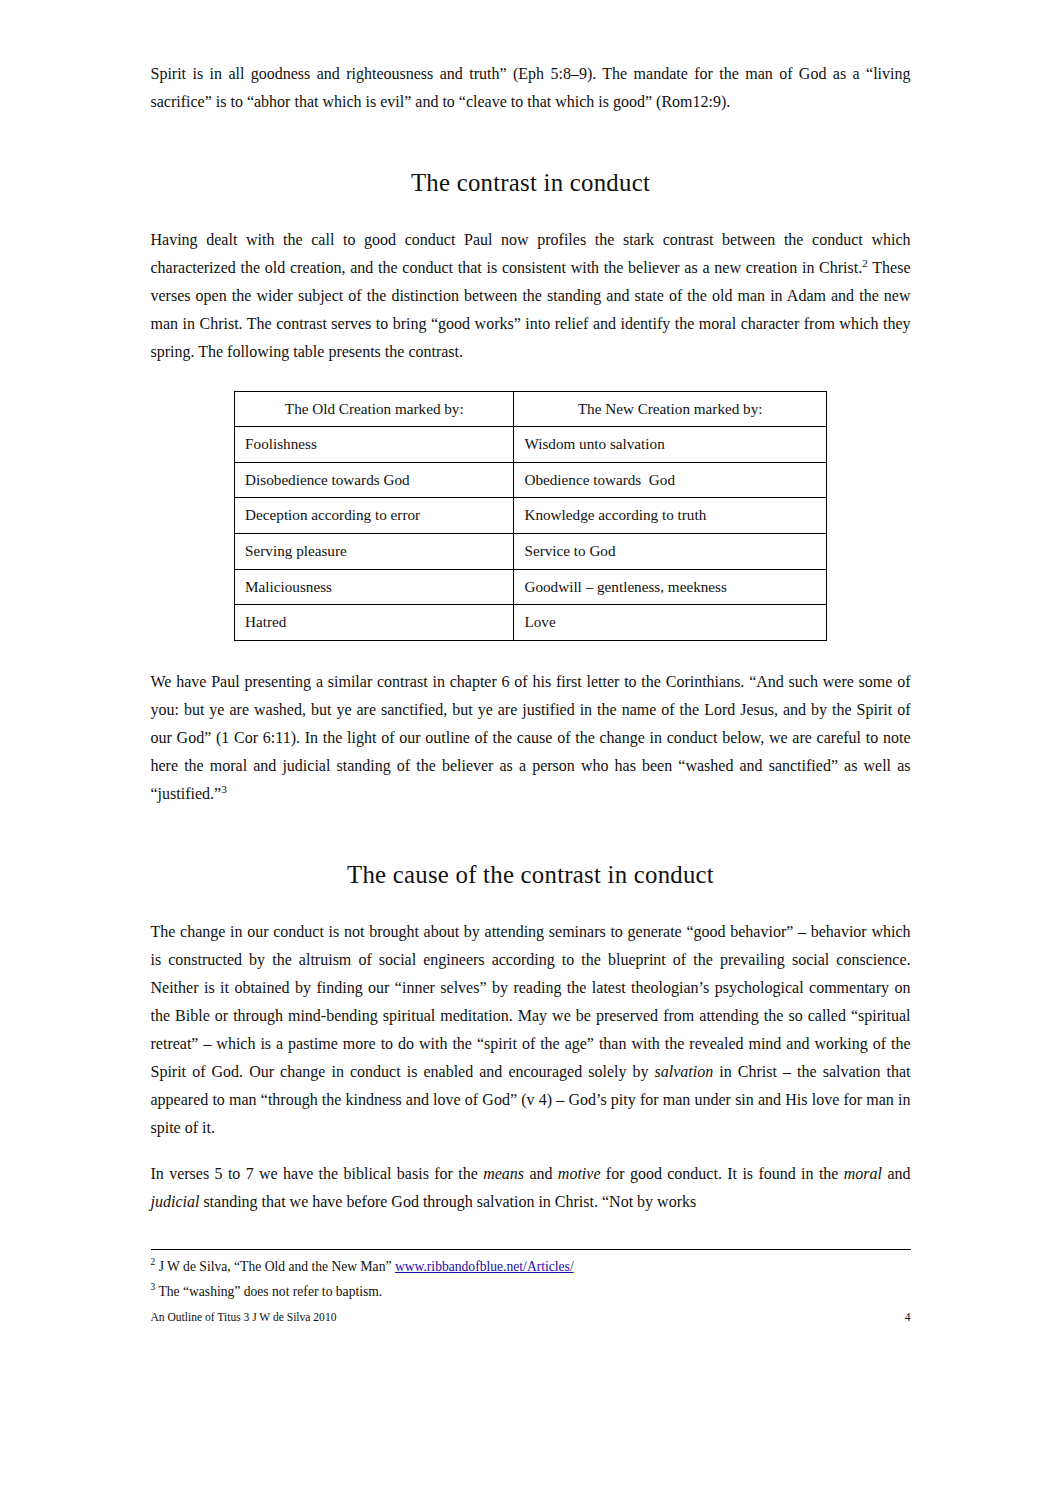Spirit is in all goodness and righteousness and truth” (Eph 5:8–9). The mandate for the man of God as a “living sacrifice” is to “abhor that which is evil” and to “cleave to that which is good” (Rom12:9).
The contrast in conduct
Having dealt with the call to good conduct Paul now profiles the stark contrast between the conduct which characterized the old creation, and the conduct that is consistent with the believer as a new creation in Christ.2 These verses open the wider subject of the distinction between the standing and state of the old man in Adam and the new man in Christ. The contrast serves to bring “good works” into relief and identify the moral character from which they spring. The following table presents the contrast.
| The Old Creation marked by: | The New Creation marked by: |
| --- | --- |
| Foolishness | Wisdom unto salvation |
| Disobedience towards God | Obedience towards God |
| Deception according to error | Knowledge according to truth |
| Serving pleasure | Service to God |
| Maliciousness | Goodwill – gentleness, meekness |
| Hatred | Love |
We have Paul presenting a similar contrast in chapter 6 of his first letter to the Corinthians. “And such were some of you: but ye are washed, but ye are sanctified, but ye are justified in the name of the Lord Jesus, and by the Spirit of our God” (1 Cor 6:11). In the light of our outline of the cause of the change in conduct below, we are careful to note here the moral and judicial standing of the believer as a person who has been “washed and sanctified” as well as “justified.”3
The cause of the contrast in conduct
The change in our conduct is not brought about by attending seminars to generate “good behavior” – behavior which is constructed by the altruism of social engineers according to the blueprint of the prevailing social conscience. Neither is it obtained by finding our “inner selves” by reading the latest theologian’s psychological commentary on the Bible or through mind-bending spiritual meditation. May we be preserved from attending the so called “spiritual retreat” – which is a pastime more to do with the “spirit of the age” than with the revealed mind and working of the Spirit of God. Our change in conduct is enabled and encouraged solely by salvation in Christ – the salvation that appeared to man “through the kindness and love of God” (v 4) – God’s pity for man under sin and His love for man in spite of it.
In verses 5 to 7 we have the biblical basis for the means and motive for good conduct. It is found in the moral and judicial standing that we have before God through salvation in Christ. “Not by works
2 J W de Silva, “The Old and the New Man” www.ribbandofblue.net/Articles/
3 The “washing” does not refer to baptism.
An Outline of Titus 3 J W de Silva 2010 4